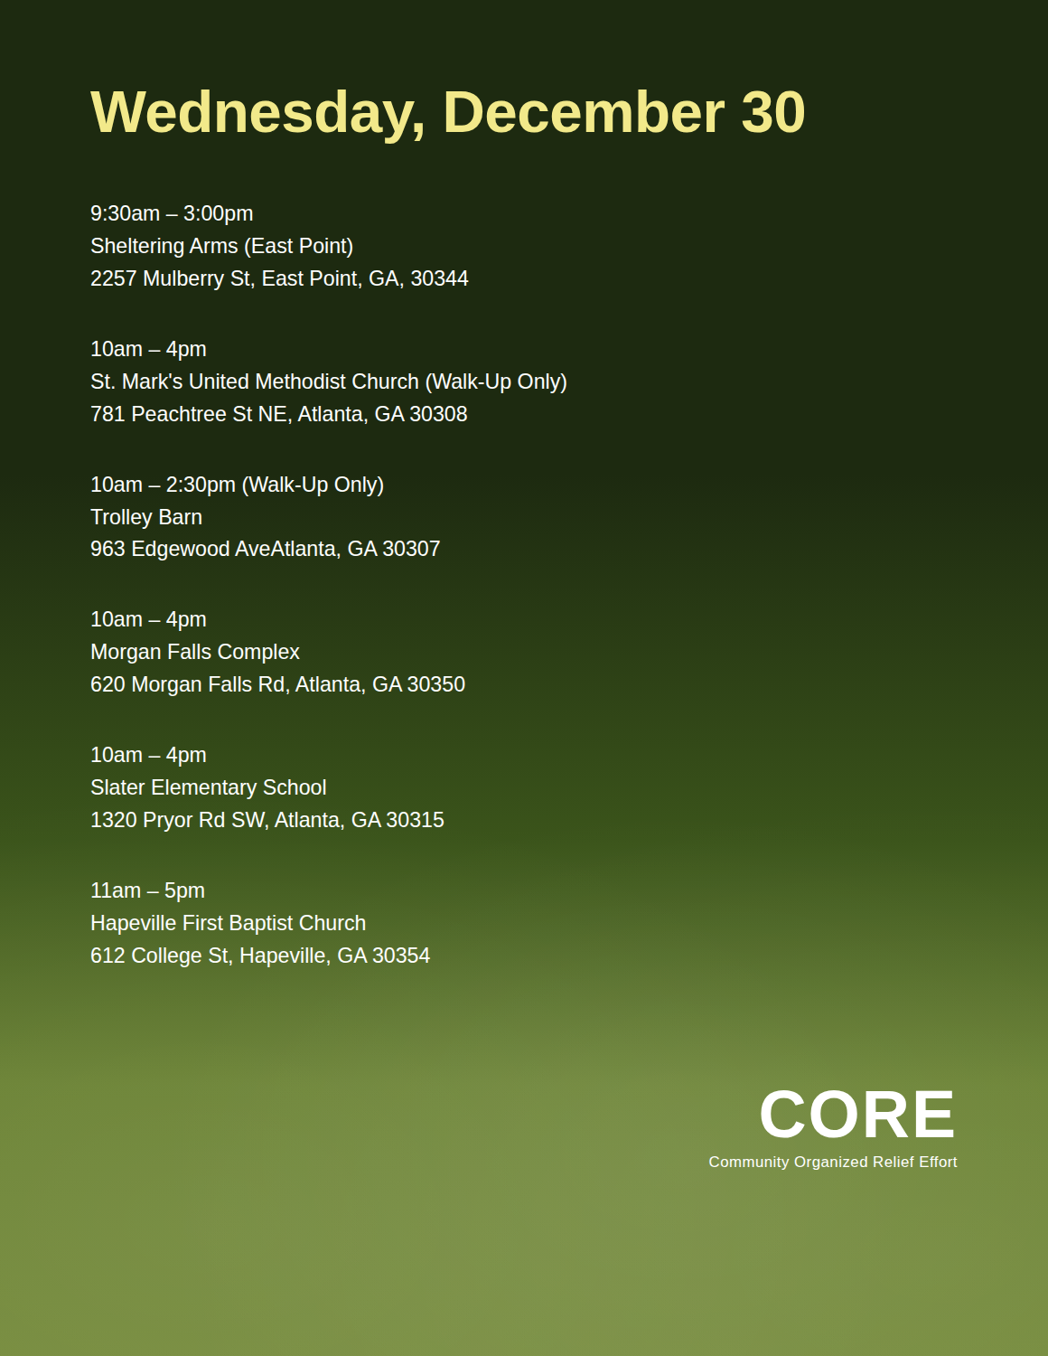Wednesday, December 30
9:30am – 3:00pm Sheltering Arms (East Point) 2257 Mulberry St, East Point, GA, 30344
10am – 4pm St. Mark's United Methodist Church (Walk-Up Only) 781 Peachtree St NE, Atlanta, GA 30308
10am – 2:30pm (Walk-Up Only) Trolley Barn 963 Edgewood AveAtlanta, GA 30307
10am – 4pm Morgan Falls Complex 620 Morgan Falls Rd, Atlanta, GA 30350
10am – 4pm Slater Elementary School 1320 Pryor Rd SW, Atlanta, GA 30315
11am – 5pm Hapeville First Baptist Church 612 College St, Hapeville, GA 30354
CORE Community Organized Relief Effort